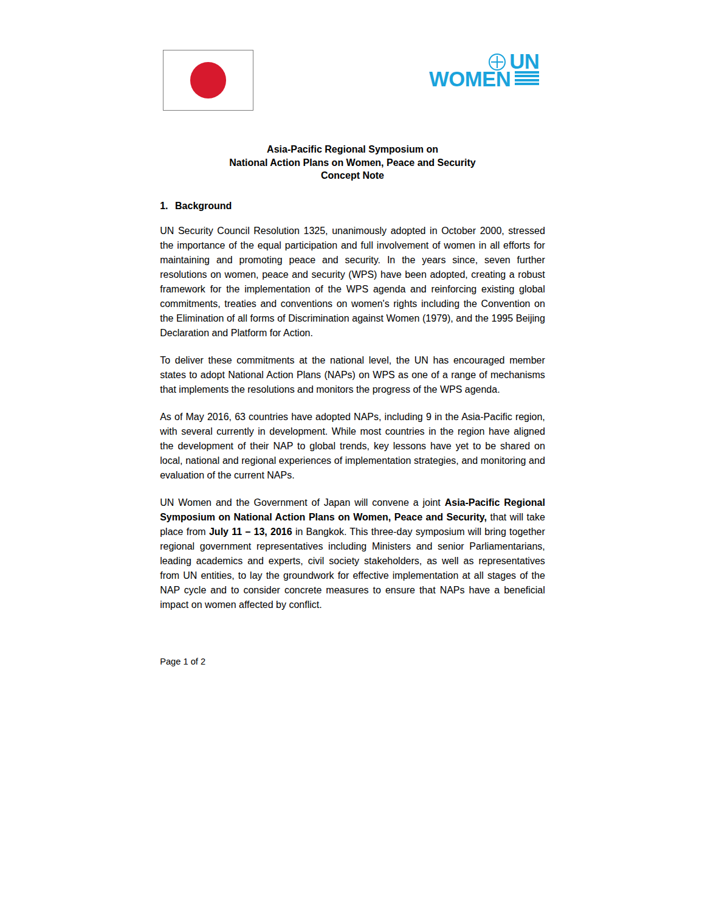UN
WOMEN
Asia-Pacific Regional Symposium on
National Action Plans on Women, Peace and Security
Concept Note
1. Background
UN Security Council Resolution 1325, unanimously adopted in October 2000, stressed the importance of the equal participation and full involvement of women in all efforts for maintaining and promoting peace and security. In the years since, seven further resolutions on women, peace and security (WPS) have been adopted, creating a robust framework for the implementation of the WPS agenda and reinforcing existing global commitments, treaties and conventions on women's rights including the Convention on the Elimination of all forms of Discrimination against Women (1979), and the 1995 Beijing Declaration and Platform for Action.
To deliver these commitments at the national level, the UN has encouraged member states to adopt National Action Plans (NAPs) on WPS as one of a range of mechanisms that implements the resolutions and monitors the progress of the WPS agenda.
As of May 2016, 63 countries have adopted NAPs, including 9 in the Asia-Pacific region, with several currently in development. While most countries in the region have aligned the development of their NAP to global trends, key lessons have yet to be shared on local, national and regional experiences of implementation strategies, and monitoring and evaluation of the current NAPs.
UN Women and the Government of Japan will convene a joint Asia-Pacific Regional Symposium on National Action Plans on Women, Peace and Security, that will take place from July 11 – 13, 2016 in Bangkok. This three-day symposium will bring together regional government representatives including Ministers and senior Parliamentarians, leading academics and experts, civil society stakeholders, as well as representatives from UN entities, to lay the groundwork for effective implementation at all stages of the NAP cycle and to consider concrete measures to ensure that NAPs have a beneficial impact on women affected by conflict.
Page 1 of 2